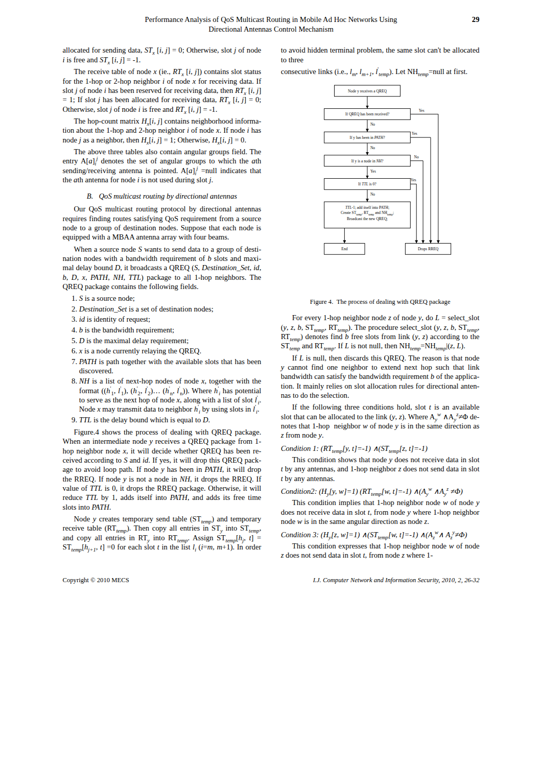29
Performance Analysis of QoS Multicast Routing in Mobile Ad Hoc Networks Using
Directional Antennas Control Mechanism
allocated for sending data, STx [i, j] = 0; Otherwise, slot j of node i is free and STx [i, j] = -1.
The receive table of node x (ie., RTx [i, j]) contains slot status for the 1-hop or 2-hop neighbor i of node x for receiving data. If slot j of node i has been reserved for receiving data, then RTx [i, j] = 1; If slot j has been allocated for receiving data, RTx [i, j] = 0; Otherwise, slot j of node i is free and RTx [i, j] = -1.
The hop-count matrix Hx[i, j] contains neighborhood information about the 1-hop and 2-hop neighbor i of node x. If node i has node j as a neighbor, then Hx[i, j] = 1; Otherwise, Hx[i, j] = 0.
The above three tables also contain angular groups field. The entry A[a]ij denotes the set of angular groups to which the ath sending/receiving antenna is pointed. A[a]ij =null indicates that the ath antenna for node i is not used during slot j.
B. QoS multicast routing by directional antennas
Our QoS multicast routing protocol by directional antennas requires finding routes satisfying QoS requirement from a source node to a group of destination nodes. Suppose that each node is equipped with a MBAA antenna array with four beams.
When a source node S wants to send data to a group of destination nodes with a bandwidth requirement of b slots and maximal delay bound D, it broadcasts a QREQ (S, Destination_Set, id, b, D, x, PATH, NH, TTL) package to all 1-hop neighbors. The QREQ package contains the following fields.
S is a source node;
Destination_Set is a set of destination nodes;
id is identity of request;
b is the bandwidth requirement;
D is the maximal delay requirement;
x is a node currently relaying the QREQ.
PATH is path together with the available slots that has been discovered.
NH is a list of next-hop nodes of node x, together with the format ((h'1, l'1), (h'2, l'2)… (h'n, l'n)). Where h'i has potential to serve as the next hop of node x, along with a list of slot l'i. Node x may transmit data to neighbor h'i by using slots in l'i.
TTL is the delay bound which is equal to D.
Figure.4 shows the process of dealing with QREQ package. When an intermediate node y receives a QREQ package from 1-hop neighbor node x, it will decide whether QREQ has been received according to S and id. If yes, it will drop this QREQ package to avoid loop path. If node y has been in PATH, it will drop the RREQ. If node y is not a node in NH, it drops the RREQ. If value of TTL is 0, it drops the RREQ package. Otherwise, it will reduce TTL by 1, adds itself into PATH, and adds its free time slots into PATH.
Node y creates temporary send table (STtemp) and temporary receive table (RTtemp). Then copy all entries in STy into STtemp, and copy all entries in RTy into RTtemp. Assign STtemp[hj, t] = STtemp[hj+1, t] =0 for each slot t in the list li (i=m, m+1). In order to avoid hidden terminal problem, the same slot can't be allocated to three
consecutive links (i.e., lm, lm+1, l'temp). Let NHtemp=null at first.
Node y receives a QREQ If QREQ has been received? If y has been in PATH? If y is a node in NH? If TTL is 0? TTL-1; add itself into PATH; Create STtemp, RTtemp and NHtemp; Broadcast the new QREQ; End Drops RREQ Yes Yes No Yes No No Yes No
Figure 4. The process of dealing with QREQ package
For every 1-hop neighbor node z of node y, do L = select_slot (y, z, b, STtemp, RTtemp). The procedure select_slot (y, z, b, STtemp, RTtemp) denotes find b free slots from link (y, z) according to the STtemp and RTtemp. If L is not null, then NHtemp=NHtemp|(z, L).
If L is null, then discards this QREQ. The reason is that node y cannot find one neighbor to extend next hop such that link bandwidth can satisfy the bandwidth requirement b of the application. It mainly relies on slot allocation rules for directional antennas to do the selection.
If the following three conditions hold, slot t is an available slot that can be allocated to the link (y, z). Where Ayw ∧Ayz≠Φ denotes that 1-hop neighbor w of node y is in the same direction as z from node y.
Condition 1: (RTtemp[y, t]=-1) ∧(STtemp[z, t]=-1)
This condition shows that node y does not receive data in slot t by any antennas, and 1-hop neighbor z does not send data in slot t by any antennas.
Condition2: (Hy[y, w]=1) (RTtemp[w, t]=-1) ∧(Ayw ∧Ayz ≠Φ)
This condition implies that 1-hop neighbor node w of node y does not receive data in slot t, from node y where 1-hop neighbor node w is in the same angular direction as node z.
Condition 3: (Hy[z, w]=1) ∧(STtemp[w, t]=-1) ∧(Azw∧ Azy≠Φ)
This condition expresses that 1-hop neighbor node w of node z does not send data in slot t, from node z where 1-
Copyright © 2010 MECS
I.J. Computer Network and Information Security, 2010, 2, 26-32